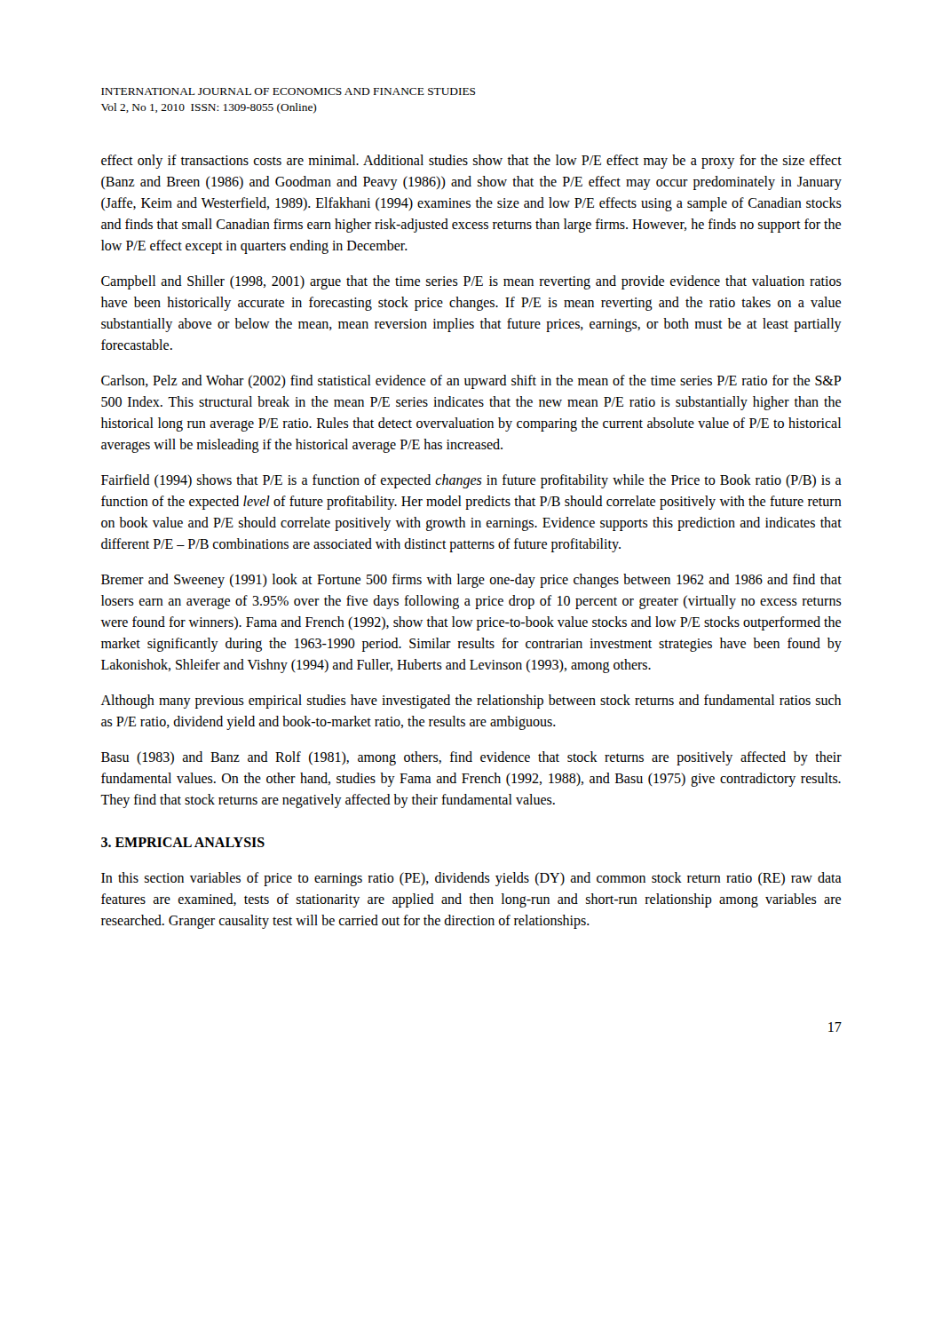INTERNATIONAL JOURNAL OF ECONOMICS AND FINANCE STUDIES
Vol 2, No 1, 2010 ISSN: 1309-8055 (Online)
effect only if transactions costs are minimal. Additional studies show that the low P/E effect may be a proxy for the size effect (Banz and Breen (1986) and Goodman and Peavy (1986)) and show that the P/E effect may occur predominately in January (Jaffe, Keim and Westerfield, 1989). Elfakhani (1994) examines the size and low P/E effects using a sample of Canadian stocks and finds that small Canadian firms earn higher risk-adjusted excess returns than large firms. However, he finds no support for the low P/E effect except in quarters ending in December.
Campbell and Shiller (1998, 2001) argue that the time series P/E is mean reverting and provide evidence that valuation ratios have been historically accurate in forecasting stock price changes. If P/E is mean reverting and the ratio takes on a value substantially above or below the mean, mean reversion implies that future prices, earnings, or both must be at least partially forecastable.
Carlson, Pelz and Wohar (2002) find statistical evidence of an upward shift in the mean of the time series P/E ratio for the S&P 500 Index. This structural break in the mean P/E series indicates that the new mean P/E ratio is substantially higher than the historical long run average P/E ratio. Rules that detect overvaluation by comparing the current absolute value of P/E to historical averages will be misleading if the historical average P/E has increased.
Fairfield (1994) shows that P/E is a function of expected changes in future profitability while the Price to Book ratio (P/B) is a function of the expected level of future profitability. Her model predicts that P/B should correlate positively with the future return on book value and P/E should correlate positively with growth in earnings. Evidence supports this prediction and indicates that different P/E – P/B combinations are associated with distinct patterns of future profitability.
Bremer and Sweeney (1991) look at Fortune 500 firms with large one-day price changes between 1962 and 1986 and find that losers earn an average of 3.95% over the five days following a price drop of 10 percent or greater (virtually no excess returns were found for winners). Fama and French (1992), show that low price-to-book value stocks and low P/E stocks outperformed the market significantly during the 1963-1990 period. Similar results for contrarian investment strategies have been found by Lakonishok, Shleifer and Vishny (1994) and Fuller, Huberts and Levinson (1993), among others.
Although many previous empirical studies have investigated the relationship between stock returns and fundamental ratios such as P/E ratio, dividend yield and book-to-market ratio, the results are ambiguous.
Basu (1983) and Banz and Rolf (1981), among others, find evidence that stock returns are positively affected by their fundamental values. On the other hand, studies by Fama and French (1992, 1988), and Basu (1975) give contradictory results. They find that stock returns are negatively affected by their fundamental values.
3. EMPRICAL ANALYSIS
In this section variables of price to earnings ratio (PE), dividends yields (DY) and common stock return ratio (RE) raw data features are examined, tests of stationarity are applied and then long-run and short-run relationship among variables are researched. Granger causality test will be carried out for the direction of relationships.
17